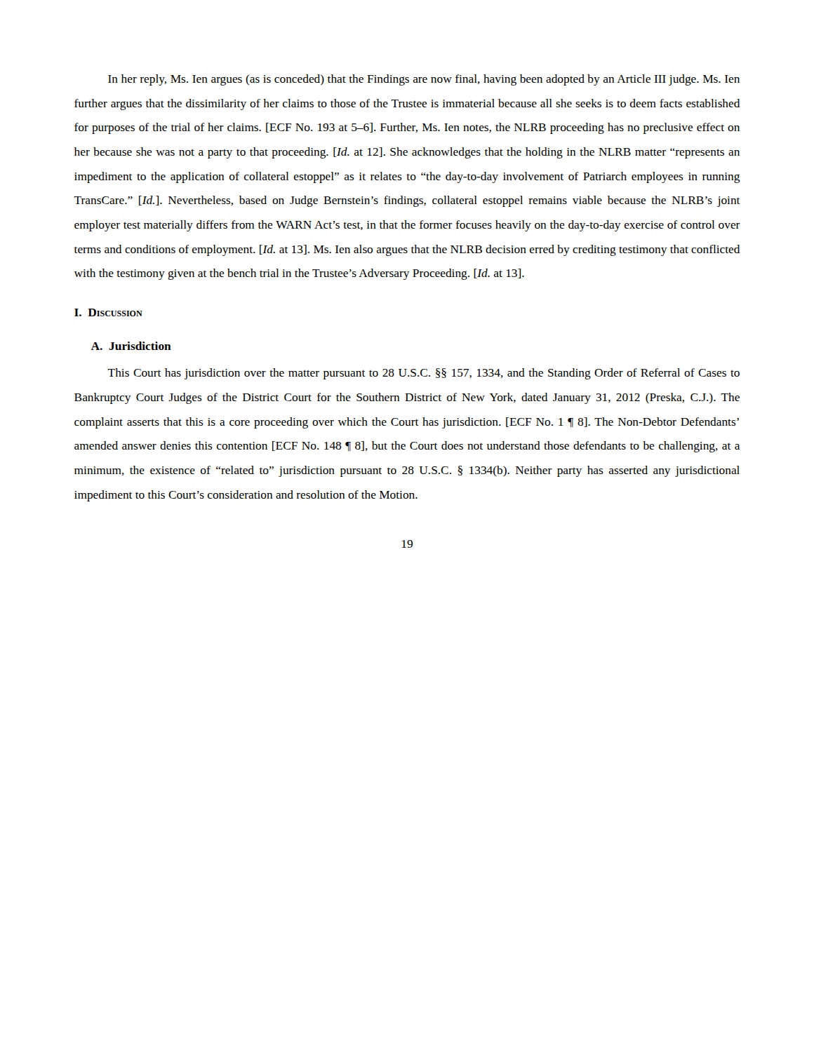In her reply, Ms. Ien argues (as is conceded) that the Findings are now final, having been adopted by an Article III judge. Ms. Ien further argues that the dissimilarity of her claims to those of the Trustee is immaterial because all she seeks is to deem facts established for purposes of the trial of her claims. [ECF No. 193 at 5–6]. Further, Ms. Ien notes, the NLRB proceeding has no preclusive effect on her because she was not a party to that proceeding. [Id. at 12]. She acknowledges that the holding in the NLRB matter “represents an impediment to the application of collateral estoppel” as it relates to “the day-to-day involvement of Patriarch employees in running TransCare.” [Id.]. Nevertheless, based on Judge Bernstein’s findings, collateral estoppel remains viable because the NLRB’s joint employer test materially differs from the WARN Act’s test, in that the former focuses heavily on the day-to-day exercise of control over terms and conditions of employment. [Id. at 13]. Ms. Ien also argues that the NLRB decision erred by crediting testimony that conflicted with the testimony given at the bench trial in the Trustee’s Adversary Proceeding. [Id. at 13].
I. Discussion
A. Jurisdiction
This Court has jurisdiction over the matter pursuant to 28 U.S.C. §§ 157, 1334, and the Standing Order of Referral of Cases to Bankruptcy Court Judges of the District Court for the Southern District of New York, dated January 31, 2012 (Preska, C.J.). The complaint asserts that this is a core proceeding over which the Court has jurisdiction. [ECF No. 1 ¶ 8]. The Non-Debtor Defendants’ amended answer denies this contention [ECF No. 148 ¶ 8], but the Court does not understand those defendants to be challenging, at a minimum, the existence of “related to” jurisdiction pursuant to 28 U.S.C. § 1334(b). Neither party has asserted any jurisdictional impediment to this Court’s consideration and resolution of the Motion.
19